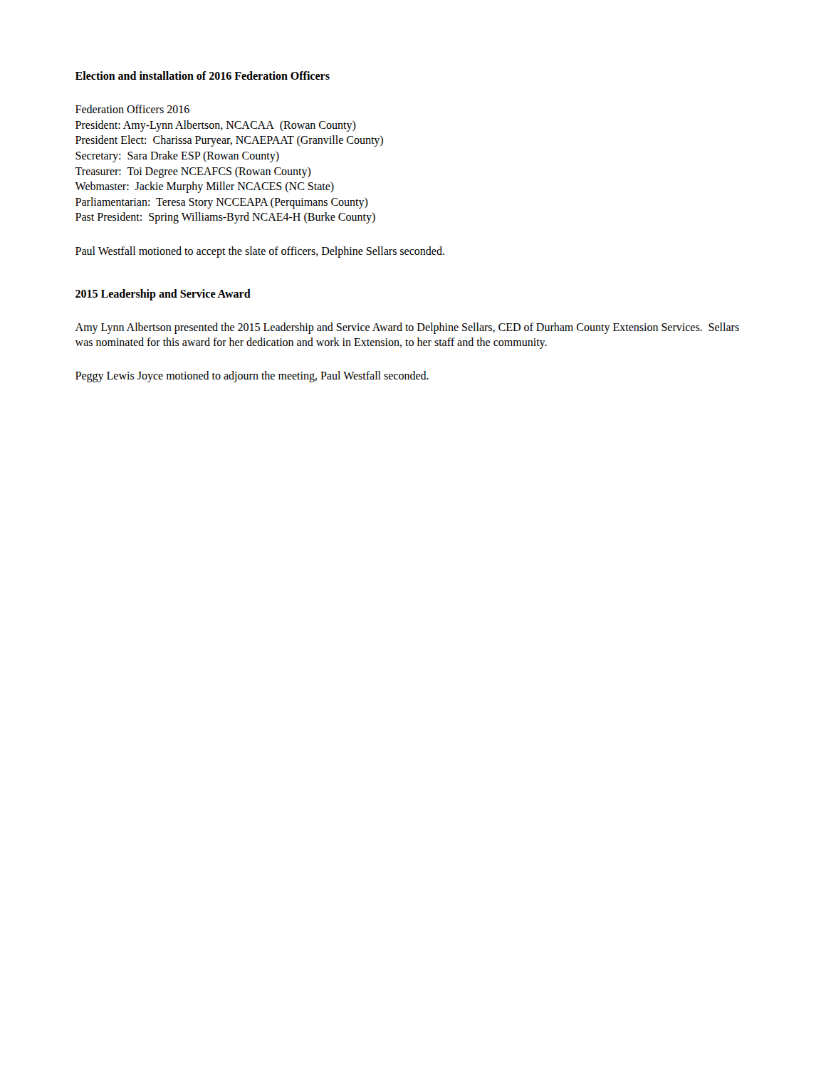Election and installation of 2016 Federation Officers
Federation Officers 2016
President: Amy-Lynn Albertson, NCACAA (Rowan County)
President Elect: Charissa Puryear, NCAEPAAT (Granville County)
Secretary: Sara Drake ESP (Rowan County)
Treasurer: Toi Degree NCEAFCS (Rowan County)
Webmaster: Jackie Murphy Miller NCACES (NC State)
Parliamentarian: Teresa Story NCCEAPA (Perquimans County)
Past President: Spring Williams-Byrd NCAE4-H (Burke County)
Paul Westfall motioned to accept the slate of officers, Delphine Sellars seconded.
2015 Leadership and Service Award
Amy Lynn Albertson presented the 2015 Leadership and Service Award to Delphine Sellars, CED of Durham County Extension Services. Sellars was nominated for this award for her dedication and work in Extension, to her staff and the community.
Peggy Lewis Joyce motioned to adjourn the meeting, Paul Westfall seconded.